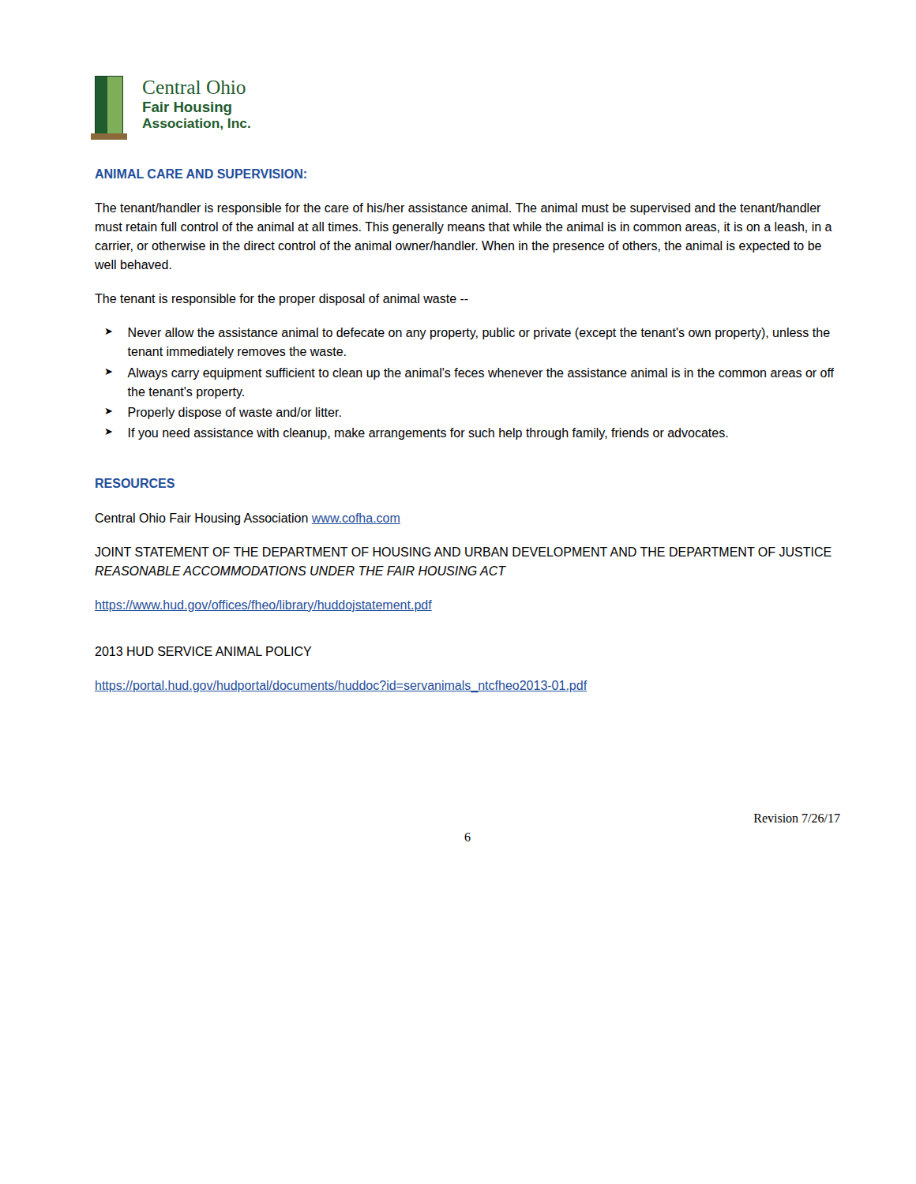Central Ohio
Fair Housing
Association, Inc.
ANIMAL CARE AND SUPERVISION:
The tenant/handler is responsible for the care of his/her assistance animal. The animal must be supervised and the tenant/handler must retain full control of the animal at all times. This generally means that while the animal is in common areas, it is on a leash, in a carrier, or otherwise in the direct control of the animal owner/handler. When in the presence of others, the animal is expected to be well behaved.
The tenant is responsible for the proper disposal of animal waste --
Never allow the assistance animal to defecate on any property, public or private (except the tenant's own property), unless the tenant immediately removes the waste.
Always carry equipment sufficient to clean up the animal's feces whenever the assistance animal is in the common areas or off the tenant's property.
Properly dispose of waste and/or litter.
If you need assistance with cleanup, make arrangements for such help through family, friends or advocates.
RESOURCES
Central Ohio Fair Housing Association www.cofha.com
JOINT STATEMENT OF THE DEPARTMENT OF HOUSING AND URBAN DEVELOPMENT AND THE DEPARTMENT OF JUSTICE REASONABLE ACCOMMODATIONS UNDER THE FAIR HOUSING ACT
https://www.hud.gov/offices/fheo/library/huddojstatement.pdf
2013 HUD SERVICE ANIMAL POLICY
https://portal.hud.gov/hudportal/documents/huddoc?id=servanimals_ntcfheo2013-01.pdf
Revision 7/26/17
6